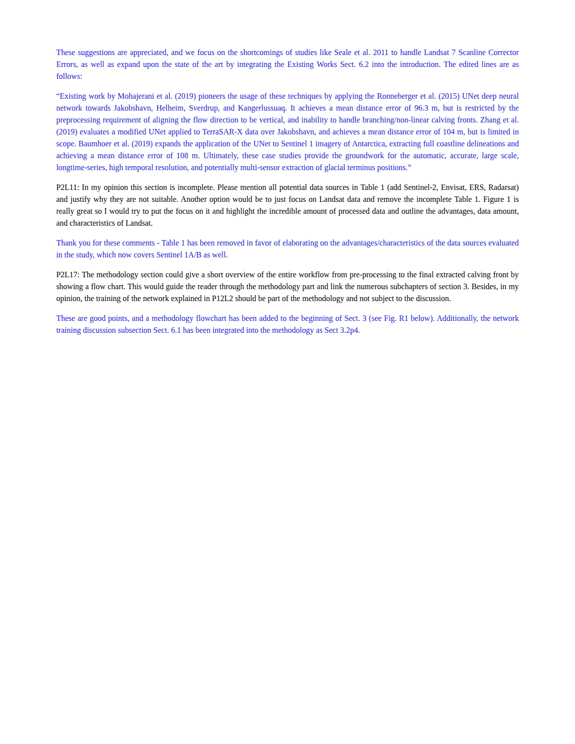These suggestions are appreciated, and we focus on the shortcomings of studies like Seale et al. 2011 to handle Landsat 7 Scanline Corrector Errors, as well as expand upon the state of the art by integrating the Existing Works Sect. 6.2 into the introduction. The edited lines are as follows:
“Existing work by Mohajerani et al. (2019) pioneers the usage of these techniques by applying the Ronneberger et al. (2015) UNet deep neural network towards Jakobshavn, Helheim, Sverdrup, and Kangerlussuaq. It achieves a mean distance error of 96.3 m, but is restricted by the preprocessing requirement of aligning the flow direction to be vertical, and inability to handle branching/non-linear calving fronts. Zhang et al. (2019) evaluates a modified UNet applied to TerraSAR-X data over Jakobshavn, and achieves a mean distance error of 104 m, but is limited in scope. Baumhoer et al. (2019) expands the application of the UNet to Sentinel 1 imagery of Antarctica, extracting full coastline delineations and achieving a mean distance error of 108 m. Ultimately, these case studies provide the groundwork for the automatic, accurate, large scale, longtime-series, high temporal resolution, and potentially multi-sensor extraction of glacial terminus positions.”
P2L11: In my opinion this section is incomplete. Please mention all potential data sources in Table 1 (add Sentinel-2, Envisat, ERS, Radarsat) and justify why they are not suitable. Another option would be to just focus on Landsat data and remove the incomplete Table 1. Figure 1 is really great so I would try to put the focus on it and highlight the incredible amount of processed data and outline the advantages, data amount, and characteristics of Landsat.
Thank you for these comments - Table 1 has been removed in favor of elaborating on the advantages/characteristics of the data sources evaluated in the study, which now covers Sentinel 1A/B as well.
P2L17: The methodology section could give a short overview of the entire workflow from pre-processing to the final extracted calving front by showing a flow chart. This would guide the reader through the methodology part and link the numerous subchapters of section 3. Besides, in my opinion, the training of the network explained in P12L2 should be part of the methodology and not subject to the discussion.
These are good points, and a methodology flowchart has been added to the beginning of Sect. 3 (see Fig. R1 below). Additionally, the network training discussion subsection Sect. 6.1 has been integrated into the methodology as Sect 3.2p4.